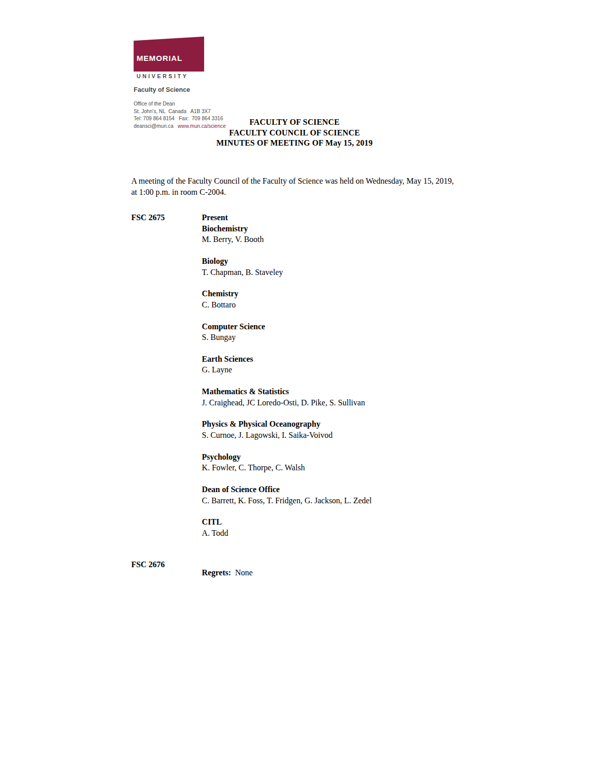MEMORIAL
UNIVERSITY
Faculty of Science
Office of the Dean
St. John’s, NL Canada A1B 3X7
Tel: 709 864 8154 Fax: 709 864 3316
deansci@mun.ca www.mun.ca/science
FACULTY OF SCIENCE
FACULTY COUNCIL OF SCIENCE
MINUTES OF MEETING OF May 15, 2019
A meeting of the Faculty Council of the Faculty of Science was held on Wednesday, May 15, 2019, at 1:00 p.m. in room C-2004.
| FSC 2675 | Present Biochemistry M. Berry, V. Booth Biology T. Chapman, B. Staveley Chemistry C. Bottaro Computer Science S. Bungay Earth Sciences G. Layne Mathematics & Statistics J. Craighead, JC Loredo-Osti, D. Pike, S. Sullivan Physics & Physical Oceanography S. Curnoe, J. Lagowski, I. Saika-Voivod Psychology K. Fowler, C. Thorpe, C. Walsh Dean of Science Office C. Barrett, K. Foss, T. Fridgen, G. Jackson, L. Zedel CITL A. Todd |
| FSC 2676 | Regrets: None |